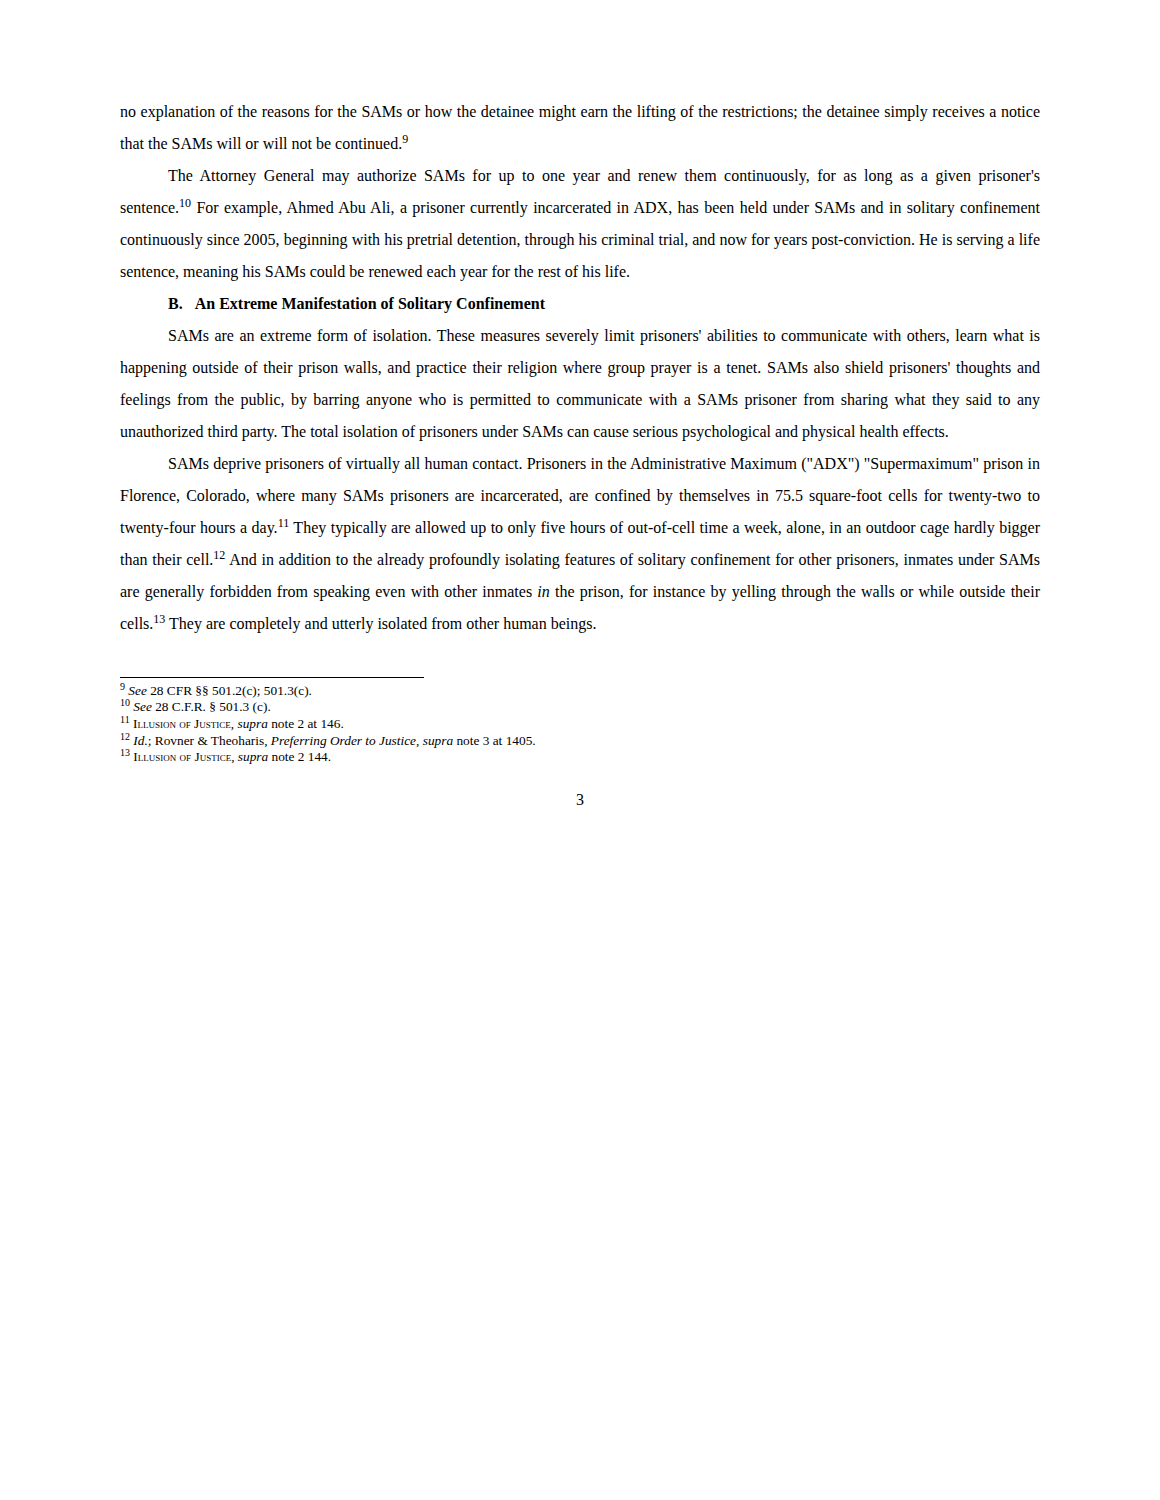no explanation of the reasons for the SAMs or how the detainee might earn the lifting of the restrictions; the detainee simply receives a notice that the SAMs will or will not be continued.9
The Attorney General may authorize SAMs for up to one year and renew them continuously, for as long as a given prisoner's sentence.10 For example, Ahmed Abu Ali, a prisoner currently incarcerated in ADX, has been held under SAMs and in solitary confinement continuously since 2005, beginning with his pretrial detention, through his criminal trial, and now for years post-conviction. He is serving a life sentence, meaning his SAMs could be renewed each year for the rest of his life.
B. An Extreme Manifestation of Solitary Confinement
SAMs are an extreme form of isolation. These measures severely limit prisoners' abilities to communicate with others, learn what is happening outside of their prison walls, and practice their religion where group prayer is a tenet. SAMs also shield prisoners' thoughts and feelings from the public, by barring anyone who is permitted to communicate with a SAMs prisoner from sharing what they said to any unauthorized third party. The total isolation of prisoners under SAMs can cause serious psychological and physical health effects.
SAMs deprive prisoners of virtually all human contact. Prisoners in the Administrative Maximum ("ADX") "Supermaximum" prison in Florence, Colorado, where many SAMs prisoners are incarcerated, are confined by themselves in 75.5 square-foot cells for twenty-two to twenty-four hours a day.11 They typically are allowed up to only five hours of out-of-cell time a week, alone, in an outdoor cage hardly bigger than their cell.12 And in addition to the already profoundly isolating features of solitary confinement for other prisoners, inmates under SAMs are generally forbidden from speaking even with other inmates in the prison, for instance by yelling through the walls or while outside their cells.13 They are completely and utterly isolated from other human beings.
9 See 28 CFR §§ 501.2(c); 501.3(c).
10 See 28 C.F.R. § 501.3 (c).
11 Illusion of Justice, supra note 2 at 146.
12 Id.; Rovner & Theoharis, Preferring Order to Justice, supra note 3 at 1405.
13 Illusion of Justice, supra note 2 144.
3